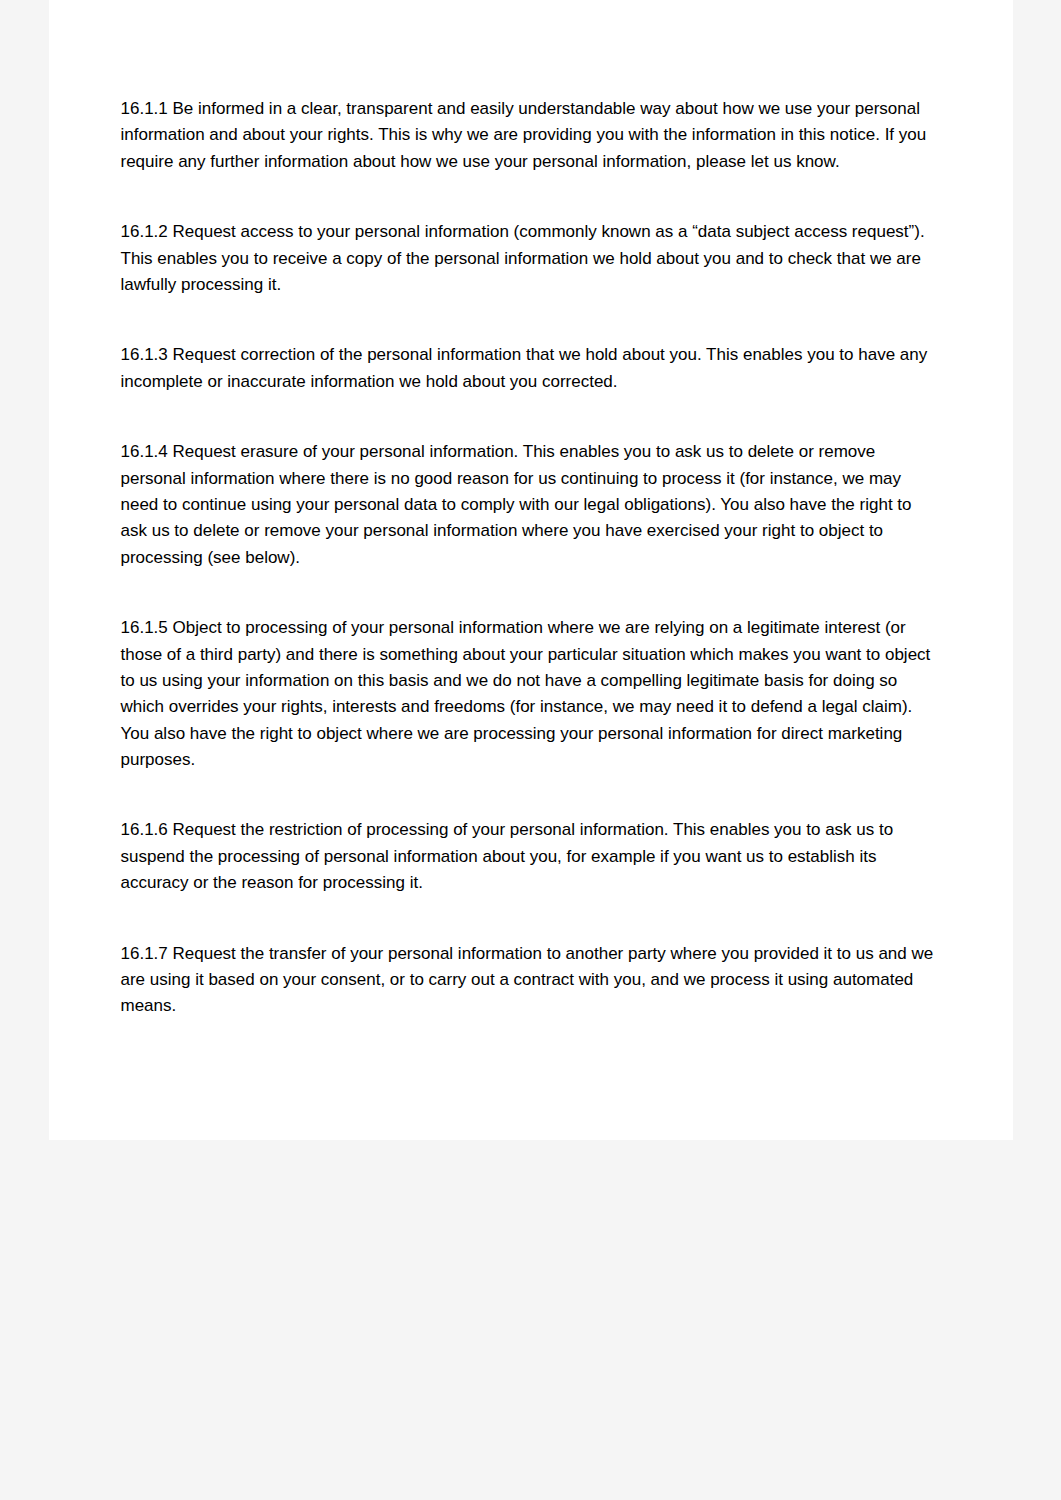16.1.1 Be informed in a clear, transparent and easily understandable way about how we use your personal information and about your rights. This is why we are providing you with the information in this notice. If you require any further information about how we use your personal information, please let us know.
16.1.2 Request access to your personal information (commonly known as a “data subject access request”). This enables you to receive a copy of the personal information we hold about you and to check that we are lawfully processing it.
16.1.3 Request correction of the personal information that we hold about you. This enables you to have any incomplete or inaccurate information we hold about you corrected.
16.1.4 Request erasure of your personal information. This enables you to ask us to delete or remove personal information where there is no good reason for us continuing to process it (for instance, we may need to continue using your personal data to comply with our legal obligations). You also have the right to ask us to delete or remove your personal information where you have exercised your right to object to processing (see below).
16.1.5 Object to processing of your personal information where we are relying on a legitimate interest (or those of a third party) and there is something about your particular situation which makes you want to object to us using your information on this basis and we do not have a compelling legitimate basis for doing so which overrides your rights, interests and freedoms (for instance, we may need it to defend a legal claim). You also have the right to object where we are processing your personal information for direct marketing purposes.
16.1.6 Request the restriction of processing of your personal information. This enables you to ask us to suspend the processing of personal information about you, for example if you want us to establish its accuracy or the reason for processing it.
16.1.7 Request the transfer of your personal information to another party where you provided it to us and we are using it based on your consent, or to carry out a contract with you, and we process it using automated means.